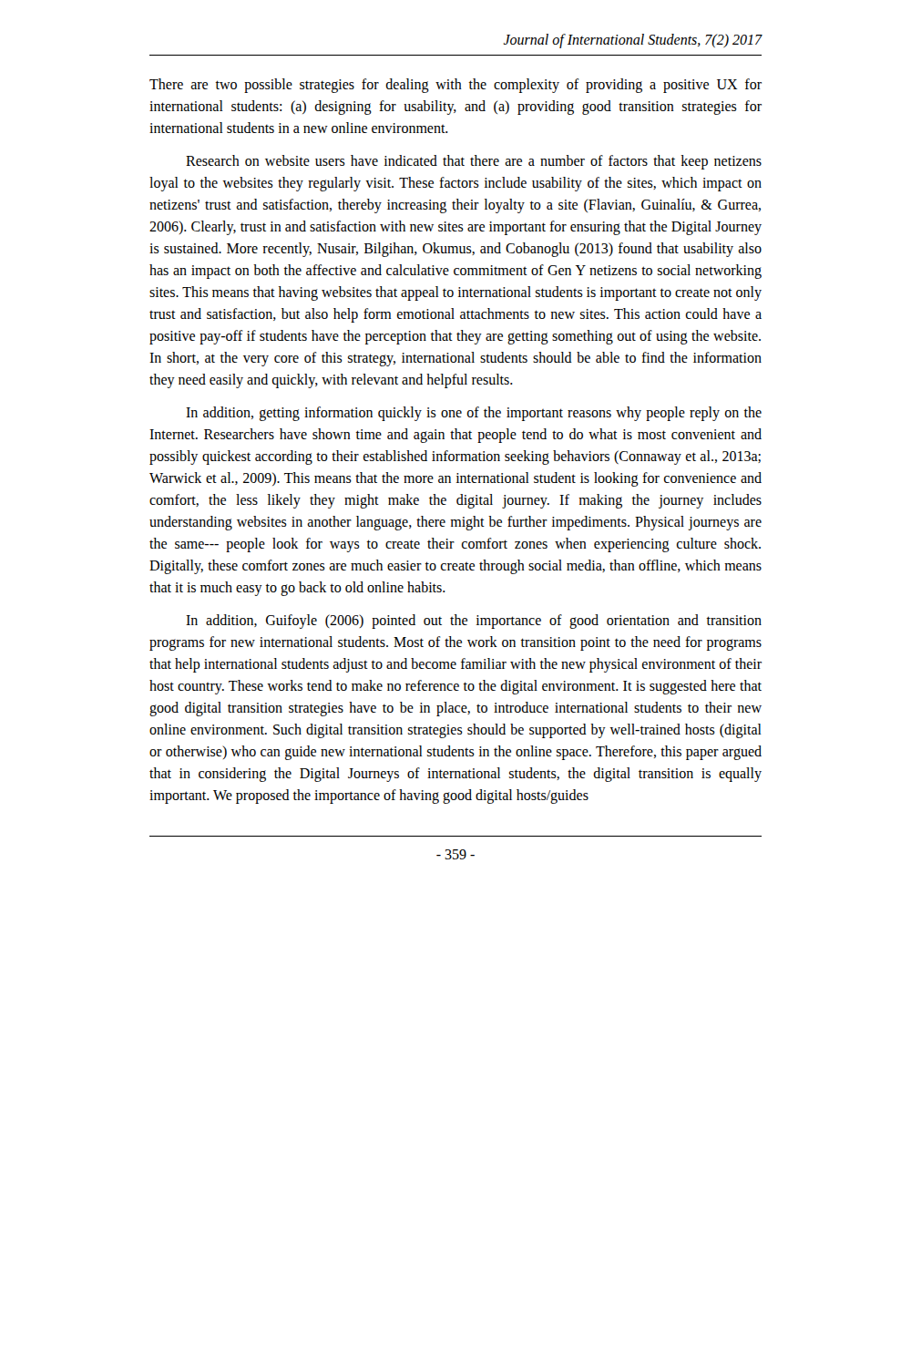Journal of International Students, 7(2) 2017
There are two possible strategies for dealing with the complexity of providing a positive UX for international students: (a) designing for usability, and (a) providing good transition strategies for international students in a new online environment.
Research on website users have indicated that there are a number of factors that keep netizens loyal to the websites they regularly visit. These factors include usability of the sites, which impact on netizens' trust and satisfaction, thereby increasing their loyalty to a site (Flavian, Guinalíu, & Gurrea, 2006). Clearly, trust in and satisfaction with new sites are important for ensuring that the Digital Journey is sustained. More recently, Nusair, Bilgihan, Okumus, and Cobanoglu (2013) found that usability also has an impact on both the affective and calculative commitment of Gen Y netizens to social networking sites. This means that having websites that appeal to international students is important to create not only trust and satisfaction, but also help form emotional attachments to new sites. This action could have a positive pay-off if students have the perception that they are getting something out of using the website. In short, at the very core of this strategy, international students should be able to find the information they need easily and quickly, with relevant and helpful results.
In addition, getting information quickly is one of the important reasons why people reply on the Internet. Researchers have shown time and again that people tend to do what is most convenient and possibly quickest according to their established information seeking behaviors (Connaway et al., 2013a; Warwick et al., 2009). This means that the more an international student is looking for convenience and comfort, the less likely they might make the digital journey. If making the journey includes understanding websites in another language, there might be further impediments. Physical journeys are the same--- people look for ways to create their comfort zones when experiencing culture shock. Digitally, these comfort zones are much easier to create through social media, than offline, which means that it is much easy to go back to old online habits.
In addition, Guifoyle (2006) pointed out the importance of good orientation and transition programs for new international students. Most of the work on transition point to the need for programs that help international students adjust to and become familiar with the new physical environment of their host country. These works tend to make no reference to the digital environment. It is suggested here that good digital transition strategies have to be in place, to introduce international students to their new online environment. Such digital transition strategies should be supported by well-trained hosts (digital or otherwise) who can guide new international students in the online space. Therefore, this paper argued that in considering the Digital Journeys of international students, the digital transition is equally important. We proposed the importance of having good digital hosts/guides
- 359 -